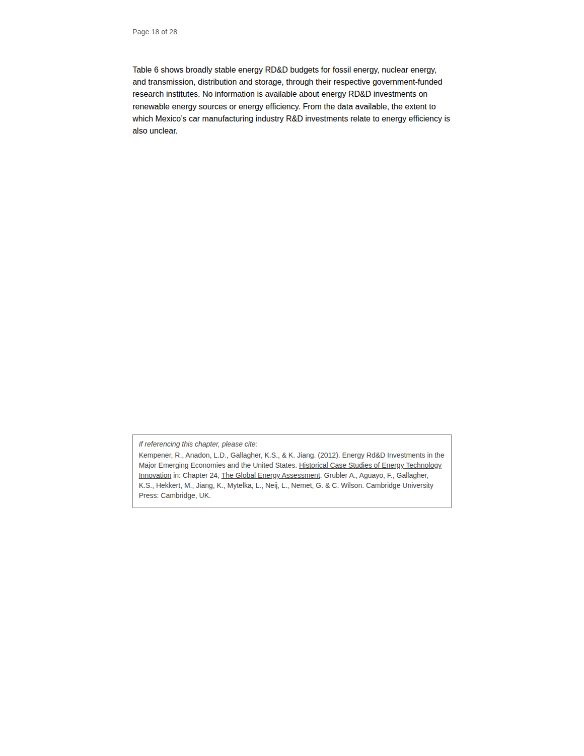Page 18 of 28
Table 6 shows broadly stable energy RD&D budgets for fossil energy, nuclear energy, and transmission, distribution and storage, through their respective government-funded research institutes. No information is available about energy RD&D investments on renewable energy sources or energy efficiency. From the data available, the extent to which Mexico’s car manufacturing industry R&D investments relate to energy efficiency is also unclear.
If referencing this chapter, please cite:
Kempener, R., Anadon, L.D., Gallagher, K.S., & K. Jiang. (2012). Energy Rd&D Investments in the Major Emerging Economies and the United States. Historical Case Studies of Energy Technology Innovation in: Chapter 24, The Global Energy Assessment. Grubler A., Aguayo, F., Gallagher, K.S., Hekkert, M., Jiang, K., Mytelka, L., Neij, L., Nemet, G. & C. Wilson. Cambridge University Press: Cambridge, UK.